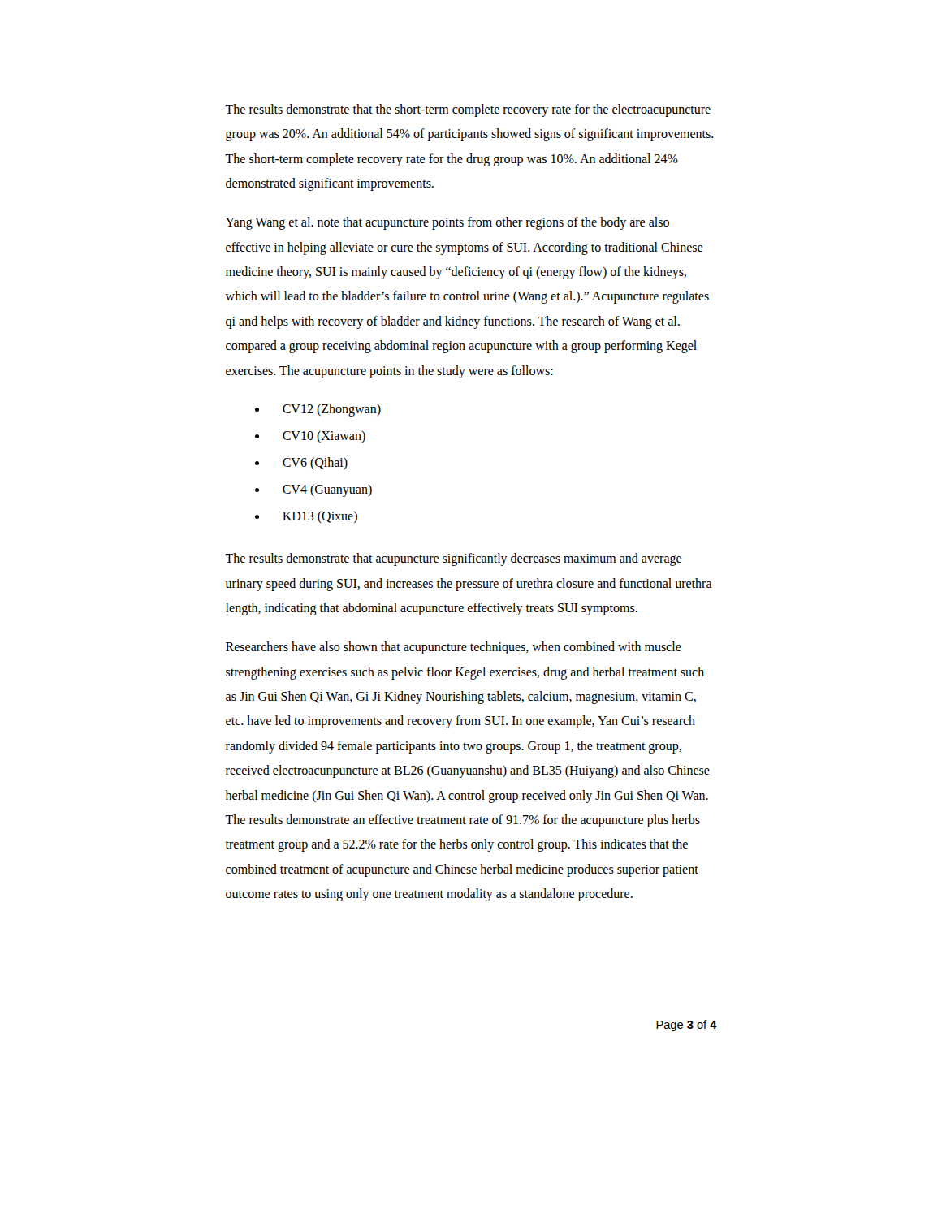The results demonstrate that the short-term complete recovery rate for the electroacupuncture group was 20%. An additional 54% of participants showed signs of significant improvements. The short-term complete recovery rate for the drug group was 10%. An additional 24% demonstrated significant improvements.
Yang Wang et al. note that acupuncture points from other regions of the body are also effective in helping alleviate or cure the symptoms of SUI. According to traditional Chinese medicine theory, SUI is mainly caused by “deficiency of qi (energy flow) of the kidneys, which will lead to the bladder’s failure to control urine (Wang et al.).” Acupuncture regulates qi and helps with recovery of bladder and kidney functions. The research of Wang et al. compared a group receiving abdominal region acupuncture with a group performing Kegel exercises. The acupuncture points in the study were as follows:
CV12 (Zhongwan)
CV10 (Xiawan)
CV6 (Qihai)
CV4 (Guanyuan)
KD13 (Qixue)
The results demonstrate that acupuncture significantly decreases maximum and average urinary speed during SUI, and increases the pressure of urethra closure and functional urethra length, indicating that abdominal acupuncture effectively treats SUI symptoms.
Researchers have also shown that acupuncture techniques, when combined with muscle strengthening exercises such as pelvic floor Kegel exercises, drug and herbal treatment such as Jin Gui Shen Qi Wan, Gi Ji Kidney Nourishing tablets, calcium, magnesium, vitamin C, etc. have led to improvements and recovery from SUI. In one example, Yan Cui’s research randomly divided 94 female participants into two groups. Group 1, the treatment group, received electroacunpuncture at BL26 (Guanyuanshu) and BL35 (Huiyang) and also Chinese herbal medicine (Jin Gui Shen Qi Wan). A control group received only Jin Gui Shen Qi Wan. The results demonstrate an effective treatment rate of 91.7% for the acupuncture plus herbs treatment group and a 52.2% rate for the herbs only control group. This indicates that the combined treatment of acupuncture and Chinese herbal medicine produces superior patient outcome rates to using only one treatment modality as a standalone procedure.
Page 3 of 4